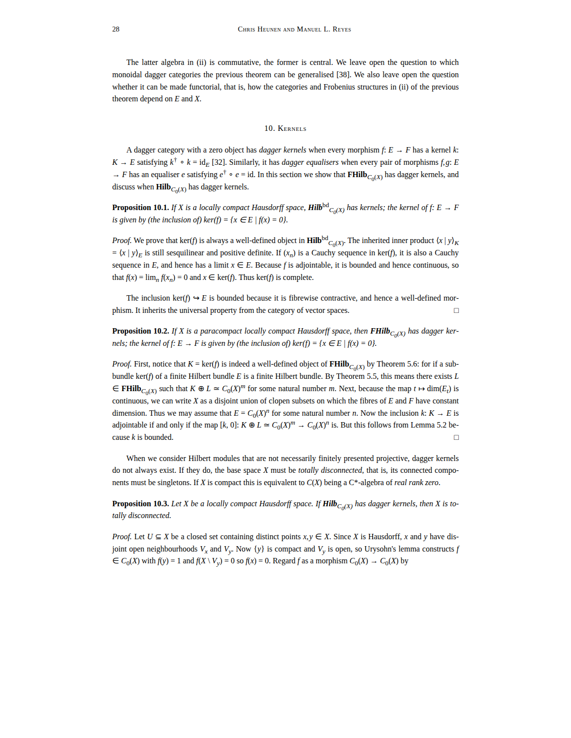28 Chris Heunen and Manuel L. Reyes
The latter algebra in (ii) is commutative, the former is central. We leave open the question to which monoidal dagger categories the previous theorem can be generalised [38]. We also leave open the question whether it can be made functorial, that is, how the categories and Frobenius structures in (ii) of the previous theorem depend on E and X.
10. Kernels
A dagger category with a zero object has dagger kernels when every morphism f: E → F has a kernel k: K → E satisfying k† ∘ k = idE [32]. Similarly, it has dagger equalisers when every pair of morphisms f, g: E → F has an equaliser e satisfying e† ∘ e = id. In this section we show that FHilbC0(X) has dagger kernels, and discuss when HilbC0(X) has dagger kernels.
Proposition 10.1. If X is a locally compact Hausdorff space, HilbbdC0(X) has kernels; the kernel of f: E → F is given by (the inclusion of) ker(f) = {x ∈ E | f(x) = 0}.
Proof. We prove that ker(f) is always a well-defined object in HilbbdC0(X). The inherited inner product ⟨x | y⟩K = ⟨x | y⟩E is still sesquilinear and positive definite. If (xn) is a Cauchy sequence in ker(f), it is also a Cauchy sequence in E, and hence has a limit x ∈ E. Because f is adjointable, it is bounded and hence continuous, so that f(x) = limn f(xn) = 0 and x ∈ ker(f). Thus ker(f) is complete.
The inclusion ker(f) ↪ E is bounded because it is fibrewise contractive, and hence a well-defined morphism. It inherits the universal property from the category of vector spaces. □
Proposition 10.2. If X is a paracompact locally compact Hausdorff space, then FHilbC0(X) has dagger kernels; the kernel of f: E → F is given by (the inclusion of) ker(f) = {x ∈ E | f(x) = 0}.
Proof. First, notice that K = ker(f) is indeed a well-defined object of FHilbC0(X) by Theorem 5.6: for if a subbundle ker(f) of a finite Hilbert bundle E is a finite Hilbert bundle. By Theorem 5.5, this means there exists L ∈ FHilbC0(X) such that K ⊕ L ≃ C0(X)m for some natural number m. Next, because the map t ↦ dim(Et) is continuous, we can write X as a disjoint union of clopen subsets on which the fibres of E and F have constant dimension. Thus we may assume that E = C0(X)n for some natural number n. Now the inclusion k: K → E is adjointable if and only if the map [k, 0]: K ⊕ L ≃ C0(X)m → C0(X)n is. But this follows from Lemma 5.2 because k is bounded. □
When we consider Hilbert modules that are not necessarily finitely presented projective, dagger kernels do not always exist. If they do, the base space X must be totally disconnected, that is, its connected components must be singletons. If X is compact this is equivalent to C(X) being a C*-algebra of real rank zero.
Proposition 10.3. Let X be a locally compact Hausdorff space. If HilbC0(X) has dagger kernels, then X is totally disconnected.
Proof. Let U ⊆ X be a closed set containing distinct points x, y ∈ X. Since X is Hausdorff, x and y have disjoint open neighbourhoods Vx and Vy. Now {y} is compact and Vy is open, so Urysohn's lemma constructs f ∈ C0(X) with f(y) = 1 and f(X \ Vy) = 0 so f(x) = 0. Regard f as a morphism C0(X) → C0(X) by